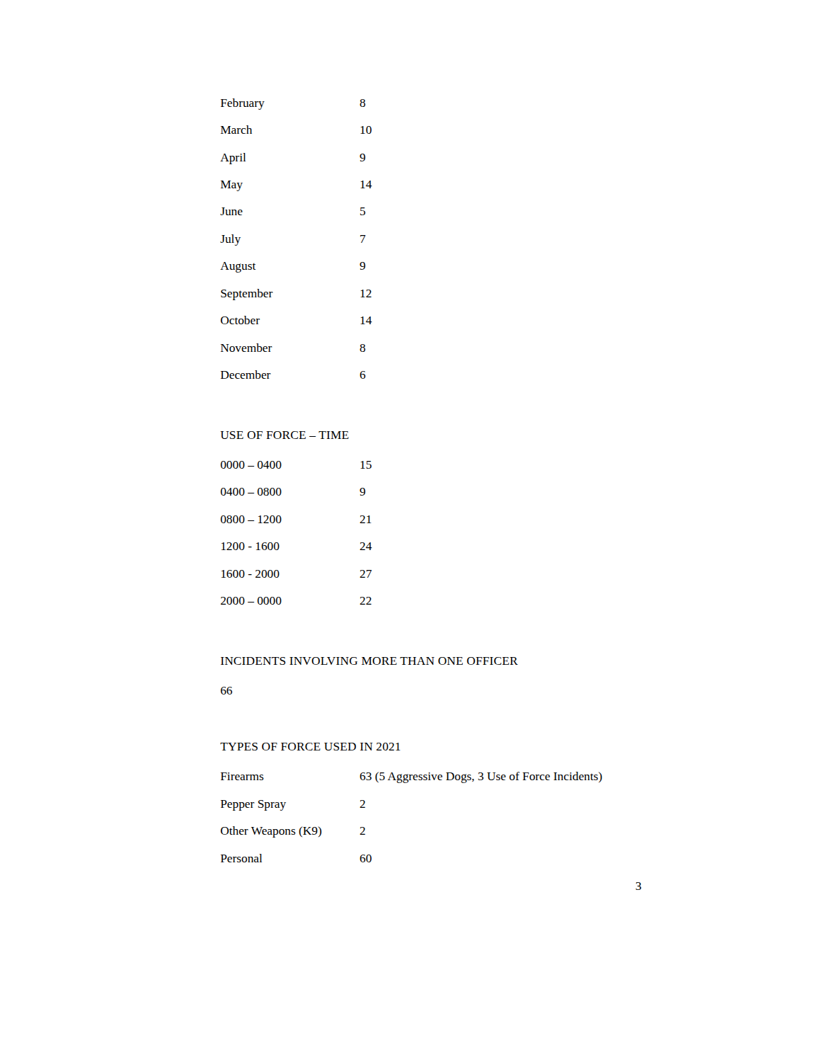| February | 8 |
| March | 10 |
| April | 9 |
| May | 14 |
| June | 5 |
| July | 7 |
| August | 9 |
| September | 12 |
| October | 14 |
| November | 8 |
| December | 6 |
USE OF FORCE – TIME
| 0000 – 0400 | 15 |
| 0400 – 0800 | 9 |
| 0800 – 1200 | 21 |
| 1200 - 1600 | 24 |
| 1600 - 2000 | 27 |
| 2000 – 0000 | 22 |
INCIDENTS INVOLVING MORE THAN ONE OFFICER
66
TYPES OF FORCE USED IN 2021
| Firearms | 63 (5 Aggressive Dogs, 3 Use of Force Incidents) |
| Pepper Spray | 2 |
| Other Weapons (K9) | 2 |
| Personal | 60 |
3